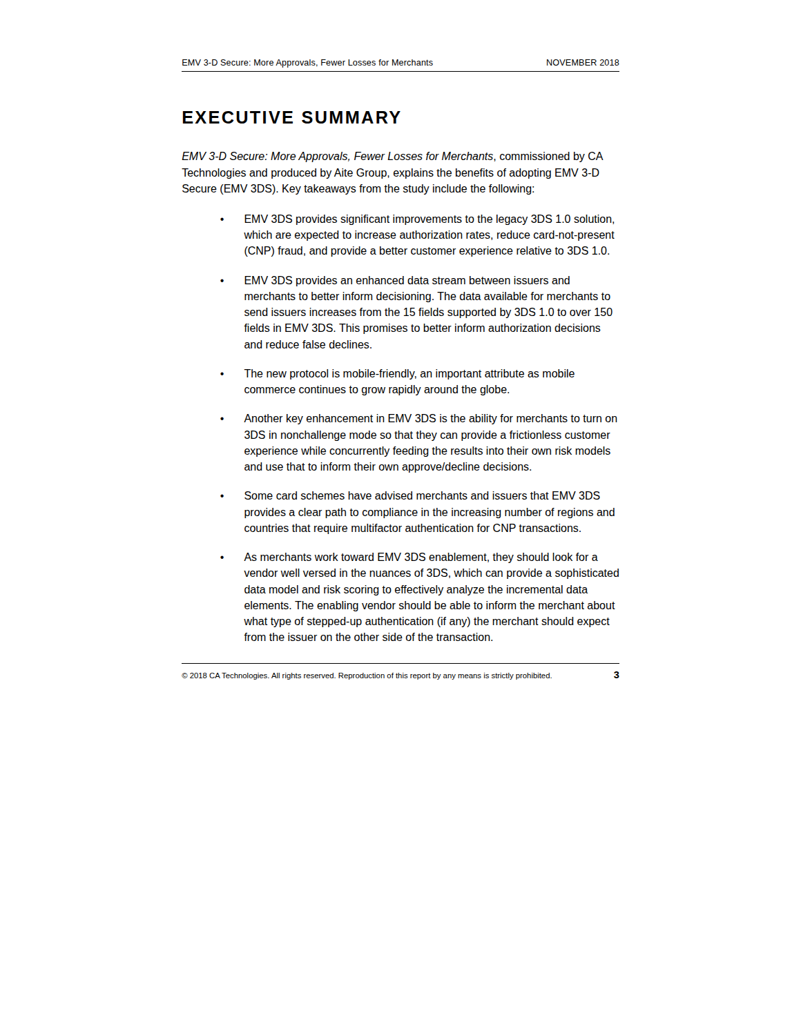EMV 3-D Secure: More Approvals, Fewer Losses for Merchants NOVEMBER 2018
EXECUTIVE SUMMARY
EMV 3-D Secure: More Approvals, Fewer Losses for Merchants, commissioned by CA Technologies and produced by Aite Group, explains the benefits of adopting EMV 3-D Secure (EMV 3DS). Key takeaways from the study include the following:
EMV 3DS provides significant improvements to the legacy 3DS 1.0 solution, which are expected to increase authorization rates, reduce card-not-present (CNP) fraud, and provide a better customer experience relative to 3DS 1.0.
EMV 3DS provides an enhanced data stream between issuers and merchants to better inform decisioning. The data available for merchants to send issuers increases from the 15 fields supported by 3DS 1.0 to over 150 fields in EMV 3DS. This promises to better inform authorization decisions and reduce false declines.
The new protocol is mobile-friendly, an important attribute as mobile commerce continues to grow rapidly around the globe.
Another key enhancement in EMV 3DS is the ability for merchants to turn on 3DS in nonchallenge mode so that they can provide a frictionless customer experience while concurrently feeding the results into their own risk models and use that to inform their own approve/decline decisions.
Some card schemes have advised merchants and issuers that EMV 3DS provides a clear path to compliance in the increasing number of regions and countries that require multifactor authentication for CNP transactions.
As merchants work toward EMV 3DS enablement, they should look for a vendor well versed in the nuances of 3DS, which can provide a sophisticated data model and risk scoring to effectively analyze the incremental data elements. The enabling vendor should be able to inform the merchant about what type of stepped-up authentication (if any) the merchant should expect from the issuer on the other side of the transaction.
© 2018 CA Technologies. All rights reserved. Reproduction of this report by any means is strictly prohibited. 3